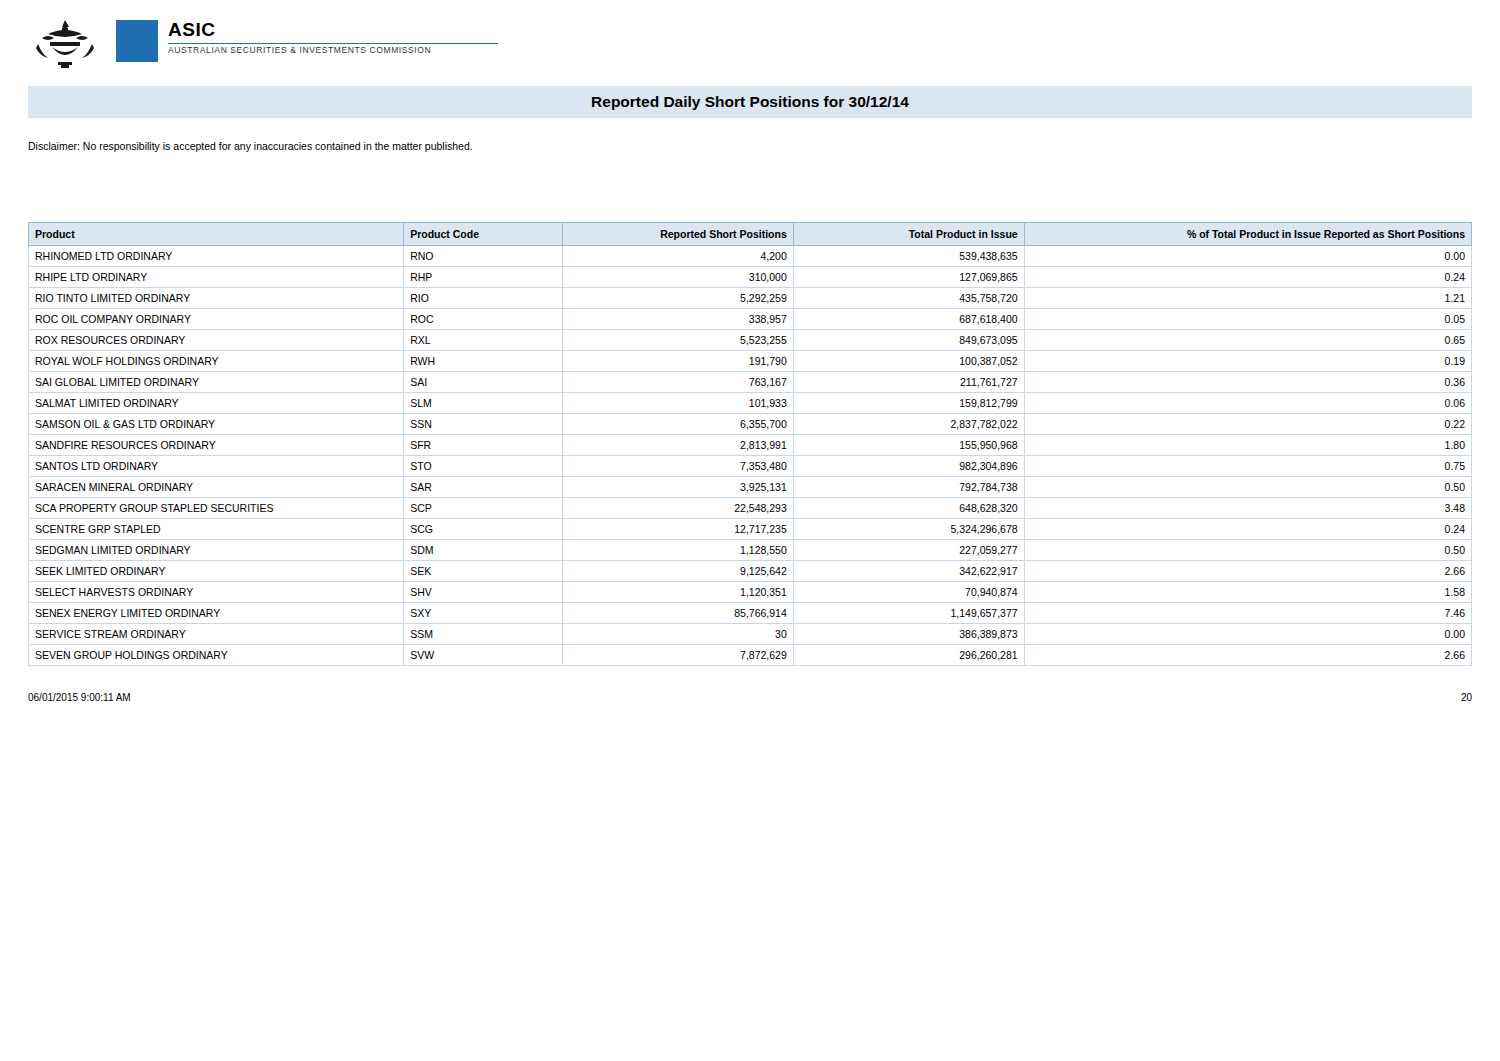ASIC
Australian Securities & Investments Commission
Reported Daily Short Positions for 30/12/14
Disclaimer: No responsibility is accepted for any inaccuracies contained in the matter published.
| Product | Product Code | Reported Short Positions | Total Product in Issue | % of Total Product in Issue Reported as Short Positions |
| --- | --- | --- | --- | --- |
| RHINOMED LTD ORDINARY | RNO | 4,200 | 539,438,635 | 0.00 |
| RHIPE LTD ORDINARY | RHP | 310,000 | 127,069,865 | 0.24 |
| RIO TINTO LIMITED ORDINARY | RIO | 5,292,259 | 435,758,720 | 1.21 |
| ROC OIL COMPANY ORDINARY | ROC | 338,957 | 687,618,400 | 0.05 |
| ROX RESOURCES ORDINARY | RXL | 5,523,255 | 849,673,095 | 0.65 |
| ROYAL WOLF HOLDINGS ORDINARY | RWH | 191,790 | 100,387,052 | 0.19 |
| SAI GLOBAL LIMITED ORDINARY | SAI | 763,167 | 211,761,727 | 0.36 |
| SALMAT LIMITED ORDINARY | SLM | 101,933 | 159,812,799 | 0.06 |
| SAMSON OIL & GAS LTD ORDINARY | SSN | 6,355,700 | 2,837,782,022 | 0.22 |
| SANDFIRE RESOURCES ORDINARY | SFR | 2,813,991 | 155,950,968 | 1.80 |
| SANTOS LTD ORDINARY | STO | 7,353,480 | 982,304,896 | 0.75 |
| SARACEN MINERAL ORDINARY | SAR | 3,925,131 | 792,784,738 | 0.50 |
| SCA PROPERTY GROUP STAPLED SECURITIES | SCP | 22,548,293 | 648,628,320 | 3.48 |
| SCENTRE GRP STAPLED | SCG | 12,717,235 | 5,324,296,678 | 0.24 |
| SEDGMAN LIMITED ORDINARY | SDM | 1,128,550 | 227,059,277 | 0.50 |
| SEEK LIMITED ORDINARY | SEK | 9,125,642 | 342,622,917 | 2.66 |
| SELECT HARVESTS ORDINARY | SHV | 1,120,351 | 70,940,874 | 1.58 |
| SENEX ENERGY LIMITED ORDINARY | SXY | 85,766,914 | 1,149,657,377 | 7.46 |
| SERVICE STREAM ORDINARY | SSM | 30 | 386,389,873 | 0.00 |
| SEVEN GROUP HOLDINGS ORDINARY | SVW | 7,872,629 | 296,260,281 | 2.66 |
06/01/2015 9:00:11 AM
20